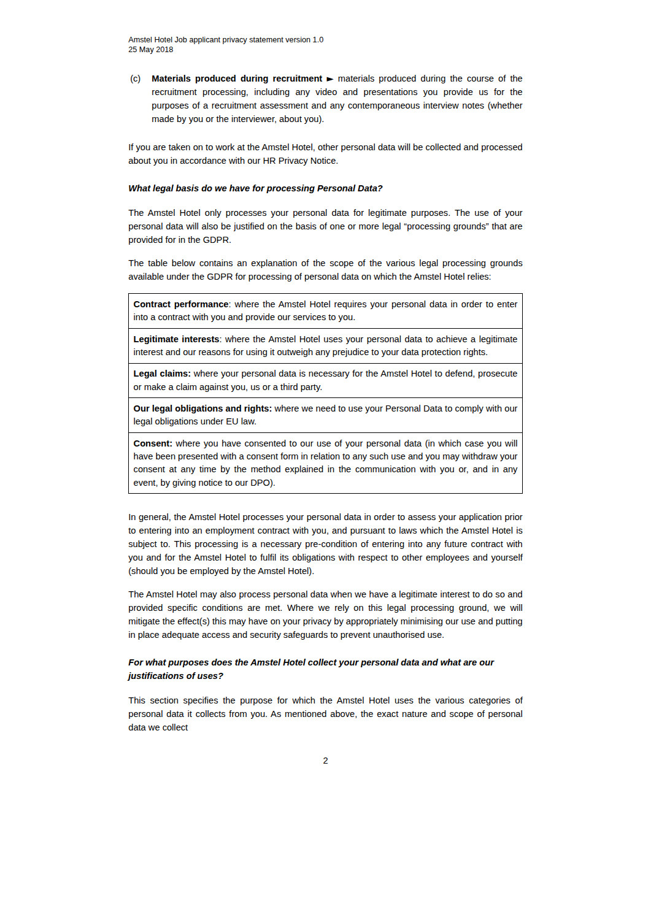Amstel Hotel Job applicant privacy statement version 1.0
25 May 2018
(c)
Materials produced during recruitment ► materials produced during the course of the recruitment processing, including any video and presentations you provide us for the purposes of a recruitment assessment and any contemporaneous interview notes (whether made by you or the interviewer, about you).
If you are taken on to work at the Amstel Hotel, other personal data will be collected and processed about you in accordance with our HR Privacy Notice.
What legal basis do we have for processing Personal Data?
The Amstel Hotel only processes your personal data for legitimate purposes. The use of your personal data will also be justified on the basis of one or more legal “processing grounds” that are provided for in the GDPR.
The table below contains an explanation of the scope of the various legal processing grounds available under the GDPR for processing of personal data on which the Amstel Hotel relies:
| Contract performance : where the Amstel Hotel requires your personal data in order to enter into a contract with you and provide our services to you. |
| Legitimate interests : where the Amstel Hotel uses your personal data to achieve a legitimate interest and our reasons for using it outweigh any prejudice to your data protection rights. |
| Legal claims: where your personal data is necessary for the Amstel Hotel to defend, prosecute or make a claim against you, us or a third party. |
| Our legal obligations and rights: where we need to use your Personal Data to comply with our legal obligations under EU law. |
| Consent: where you have consented to our use of your personal data (in which case you will have been presented with a consent form in relation to any such use and you may withdraw your consent at any time by the method explained in the communication with you or, and in any event, by giving notice to our DPO). |
In general, the Amstel Hotel processes your personal data in order to assess your application prior to entering into an employment contract with you, and pursuant to laws which the Amstel Hotel is subject to. This processing is a necessary pre-condition of entering into any future contract with you and for the Amstel Hotel to fulfil its obligations with respect to other employees and yourself (should you be employed by the Amstel Hotel).
The Amstel Hotel may also process personal data when we have a legitimate interest to do so and provided specific conditions are met. Where we rely on this legal processing ground, we will mitigate the effect(s) this may have on your privacy by appropriately minimising our use and putting in place adequate access and security safeguards to prevent unauthorised use.
For what purposes does the Amstel Hotel collect your personal data and what are our justifications of uses?
This section specifies the purpose for which the Amstel Hotel uses the various categories of personal data it collects from you. As mentioned above, the exact nature and scope of personal data we collect
2